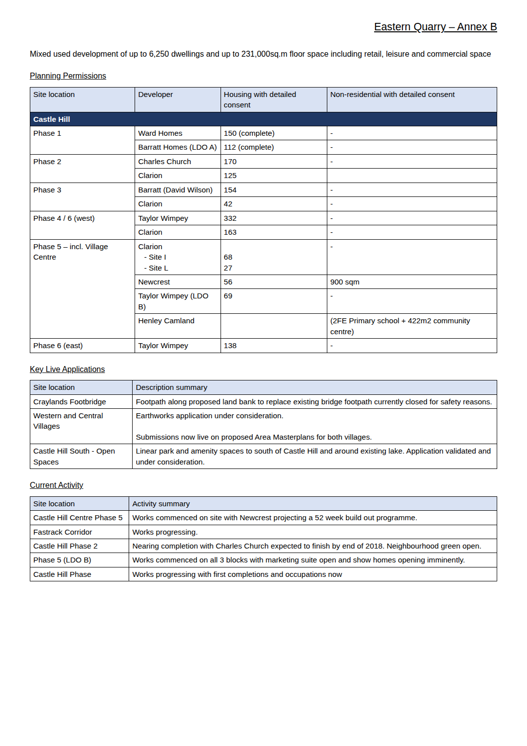Eastern Quarry – Annex B
Mixed used development of up to 6,250 dwellings and up to 231,000sq.m floor space including retail, leisure and commercial space
Planning Permissions
| Site location | Developer | Housing with detailed consent | Non-residential with detailed consent |
| --- | --- | --- | --- |
| Castle Hill |
| Phase 1 | Ward Homes | 150 (complete) | - |
| Barratt Homes (LDO A) | 112 (complete) | - |
| Phase 2 | Charles Church | 170 | - |
| Clarion | 125 | |
| Phase 3 | Barratt (David Wilson) | 154 | - |
| Clarion | 42 | - |
| Phase 4 / 6 (west) | Taylor Wimpey | 332 | - |
| Clarion | 163 | - |
| Phase 5 – incl. Village Centre | Clarion Site I Site L | 68 27 | - |
| Newcrest | 56 | 900 sqm |
| Taylor Wimpey (LDO B) | 69 | - |
| Henley Camland | | (2FE Primary school + 422m2 community centre) |
| Phase 6 (east) | Taylor Wimpey | 138 | - |
Key Live Applications
| Site location | Description summary |
| --- | --- |
| Craylands Footbridge | Footpath along proposed land bank to replace existing bridge footpath currently closed for safety reasons. |
| Western and Central Villages | Earthworks application under consideration. Submissions now live on proposed Area Masterplans for both villages. |
| Castle Hill South - Open Spaces | Linear park and amenity spaces to south of Castle Hill and around existing lake. Application validated and under consideration. |
Current Activity
| Site location | Activity summary |
| --- | --- |
| Castle Hill Centre Phase 5 | Works commenced on site with Newcrest projecting a 52 week build out programme. |
| Fastrack Corridor | Works progressing. |
| Castle Hill Phase 2 | Nearing completion with Charles Church expected to finish by end of 2018. Neighbourhood green open. |
| Phase 5 (LDO B) | Works commenced on all 3 blocks with marketing suite open and show homes opening imminently. |
| Castle Hill Phase | Works progressing with first completions and occupations now |